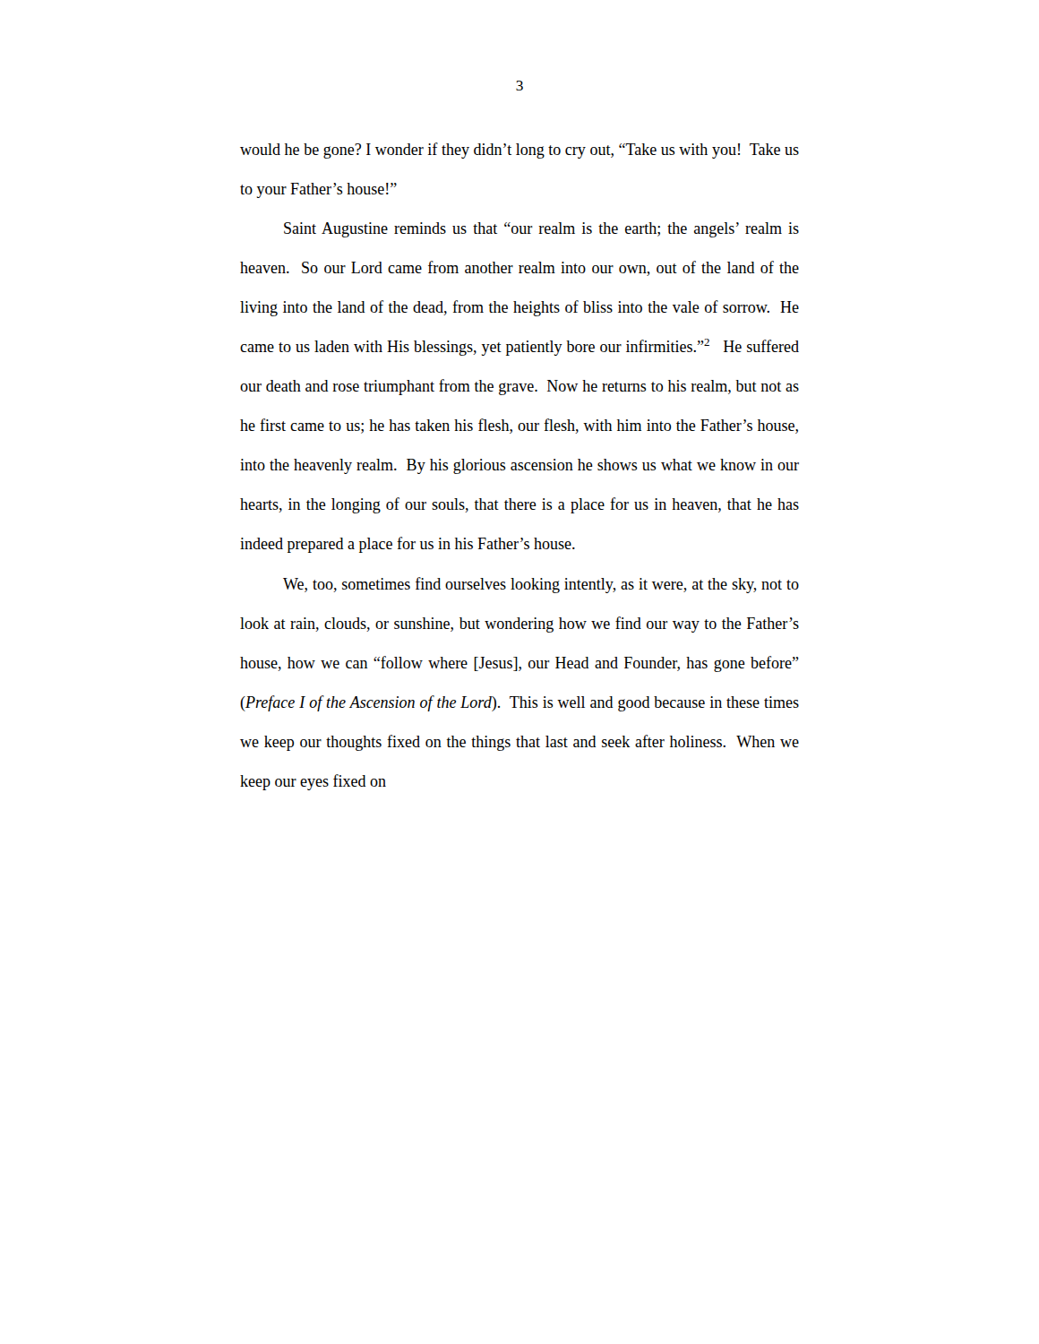3
would he be gone? I wonder if they didn’t long to cry out, “Take us with you! Take us to your Father’s house!”
Saint Augustine reminds us that “our realm is the earth; the angels’ realm is heaven. So our Lord came from another realm into our own, out of the land of the living into the land of the dead, from the heights of bliss into the vale of sorrow. He came to us laden with His blessings, yet patiently bore our infirmities.”2 He suffered our death and rose triumphant from the grave. Now he returns to his realm, but not as he first came to us; he has taken his flesh, our flesh, with him into the Father’s house, into the heavenly realm. By his glorious ascension he shows us what we know in our hearts, in the longing of our souls, that there is a place for us in heaven, that he has indeed prepared a place for us in his Father’s house.
We, too, sometimes find ourselves looking intently, as it were, at the sky, not to look at rain, clouds, or sunshine, but wondering how we find our way to the Father’s house, how we can “follow where [Jesus], our Head and Founder, has gone before” (Preface I of the Ascension of the Lord). This is well and good because in these times we keep our thoughts fixed on the things that last and seek after holiness. When we keep our eyes fixed on